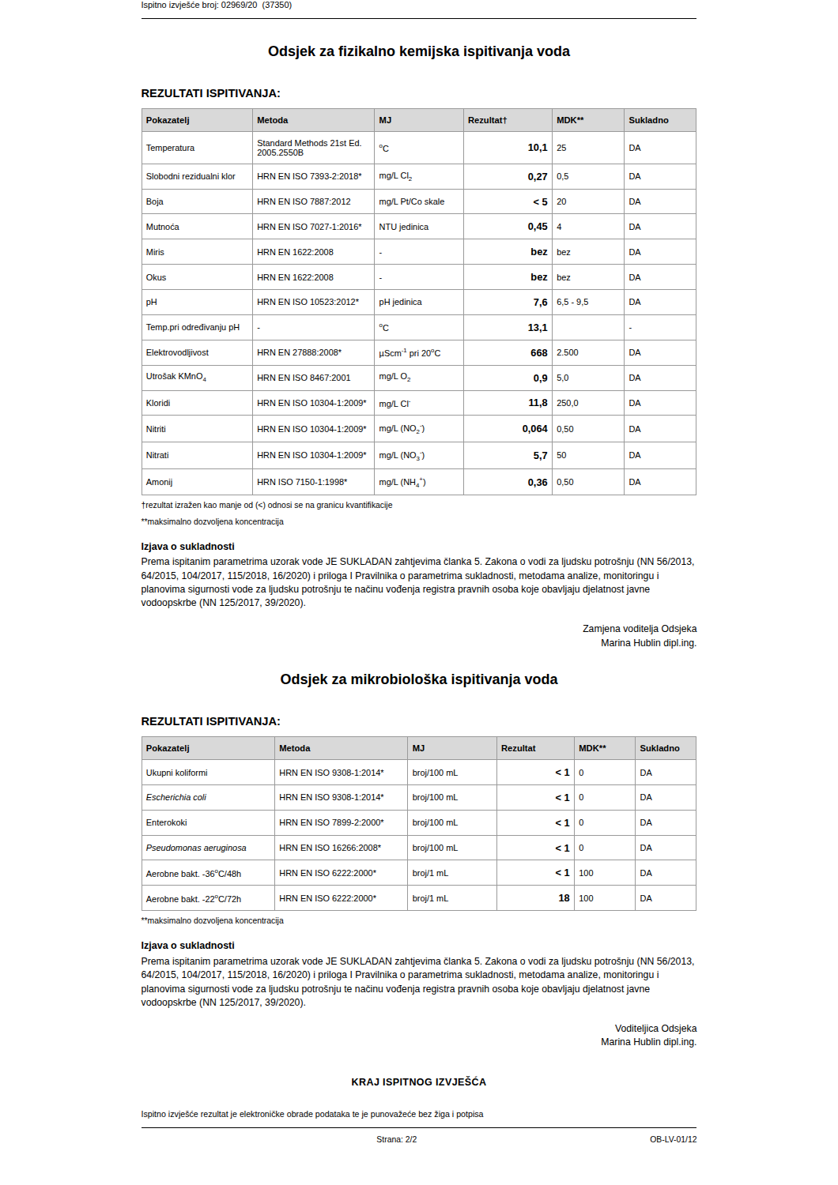Ispitno izvješće broj: 02969/20 (37350)
Odsjek za fizikalno kemijska ispitivanja voda
REZULTATI ISPITIVANJA:
| Pokazatelj | Metoda | MJ | Rezultat† | MDK** | Sukladno |
| --- | --- | --- | --- | --- | --- |
| Temperatura | Standard Methods 21st Ed. 2005.2550B | o C | 10,1 | 25 | DA |
| Slobodni rezidualni klor | HRN EN ISO 7393-2:2018* | mg/L Cl 2 | 0,27 | 0,5 | DA |
| Boja | HRN EN ISO 7887:2012 | mg/L Pt/Co skale | < 5 | 20 | DA |
| Mutnoća | HRN EN ISO 7027-1:2016* | NTU jedinica | 0,45 | 4 | DA |
| Miris | HRN EN 1622:2008 | - | bez | bez | DA |
| Okus | HRN EN 1622:2008 | - | bez | bez | DA |
| pH | HRN EN ISO 10523:2012* | pH jedinica | 7,6 | 6,5 - 9,5 | DA |
| Temp.pri određivanju pH | - | o C | 13,1 | | - |
| Elektrovodljivost | HRN EN 27888:2008* | µScm -1 pri 20 o C | 668 | 2.500 | DA |
| Utrošak KMnO 4 | HRN EN ISO 8467:2001 | mg/L O 2 | 0,9 | 5,0 | DA |
| Kloridi | HRN EN ISO 10304-1:2009* | mg/L Cl - | 11,8 | 250,0 | DA |
| Nitriti | HRN EN ISO 10304-1:2009* | mg/L (NO 2 - ) | 0,064 | 0,50 | DA |
| Nitrati | HRN EN ISO 10304-1:2009* | mg/L (NO 3 - ) | 5,7 | 50 | DA |
| Amonij | HRN ISO 7150-1:1998* | mg/L (NH 4 + ) | 0,36 | 0,50 | DA |
†rezultat izražen kao manje od (<) odnosi se na granicu kvantifikacije
**maksimalno dozvoljena koncentracija
Izjava o sukladnosti
Prema ispitanim parametrima uzorak vode JE SUKLADAN zahtjevima članka 5. Zakona o vodi za ljudsku potrošnju (NN 56/2013, 64/2015, 104/2017, 115/2018, 16/2020) i priloga I Pravilnika o parametrima sukladnosti, metodama analize, monitoringu i planovima sigurnosti vode za ljudsku potrošnju te načinu vođenja registra pravnih osoba koje obavljaju djelatnost javne vodoopskrbe (NN 125/2017, 39/2020).
Zamjena voditelja Odsjeka
Marina Hublin dipl.ing.
Odsjek za mikrobiološka ispitivanja voda
REZULTATI ISPITIVANJA:
| Pokazatelj | Metoda | MJ | Rezultat | MDK** | Sukladno |
| --- | --- | --- | --- | --- | --- |
| Ukupni koliformi | HRN EN ISO 9308-1:2014* | broj/100 mL | < 1 | 0 | DA |
| Escherichia coli | HRN EN ISO 9308-1:2014* | broj/100 mL | < 1 | 0 | DA |
| Enterokoki | HRN EN ISO 7899-2:2000* | broj/100 mL | < 1 | 0 | DA |
| Pseudomonas aeruginosa | HRN EN ISO 16266:2008* | broj/100 mL | < 1 | 0 | DA |
| Aerobne bakt. -36 o C/48h | HRN EN ISO 6222:2000* | broj/1 mL | < 1 | 100 | DA |
| Aerobne bakt. -22 o C/72h | HRN EN ISO 6222:2000* | broj/1 mL | 18 | 100 | DA |
**maksimalno dozvoljena koncentracija
Izjava o sukladnosti
Prema ispitanim parametrima uzorak vode JE SUKLADAN zahtjevima članka 5. Zakona o vodi za ljudsku potrošnju (NN 56/2013, 64/2015, 104/2017, 115/2018, 16/2020) i priloga I Pravilnika o parametrima sukladnosti, metodama analize, monitoringu i planovima sigurnosti vode za ljudsku potrošnju te načinu vođenja registra pravnih osoba koje obavljaju djelatnost javne vodoopskrbe (NN 125/2017, 39/2020).
Voditeljica Odsjeka
Marina Hublin dipl.ing.
KRAJ ISPITNOG IZVJEŠĆA
Ispitno izvješće rezultat je elektroničke obrade podataka te je punovažeće bez žiga i potpisa
Strana: 2/2
OB-LV-01/12